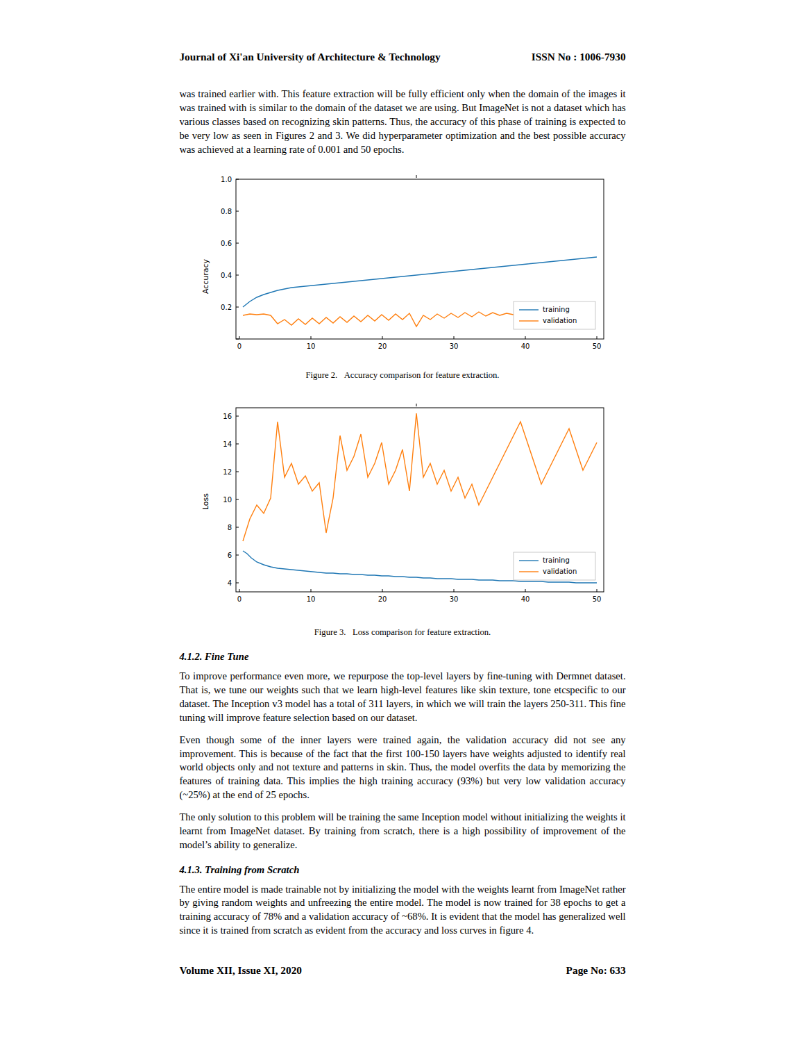Journal of Xi'an University of Architecture & Technology ISSN No : 1006-7930
was trained earlier with. This feature extraction will be fully efficient only when the domain of the images it was trained with is similar to the domain of the dataset we are using. But ImageNet is not a dataset which has various classes based on recognizing skin patterns. Thus, the accuracy of this phase of training is expected to be very low as seen in Figures 2 and 3. We did hyperparameter optimization and the best possible accuracy was achieved at a learning rate of 0.001 and 50 epochs.
1.0 0.8 0.6 0.4 0.2 0 10 20 30 40 50 Accuracy training validation
Figure 2. Accuracy comparison for feature extraction.
16 14 12 10 8 6 4 0 10 20 30 40 50 Loss training validation
Figure 3. Loss comparison for feature extraction.
4.1.2. Fine Tune
To improve performance even more, we repurpose the top-level layers by fine-tuning with Dermnet dataset. That is, we tune our weights such that we learn high-level features like skin texture, tone etcspecific to our dataset. The Inception v3 model has a total of 311 layers, in which we will train the layers 250-311. This fine tuning will improve feature selection based on our dataset.
Even though some of the inner layers were trained again, the validation accuracy did not see any improvement. This is because of the fact that the first 100-150 layers have weights adjusted to identify real world objects only and not texture and patterns in skin. Thus, the model overfits the data by memorizing the features of training data. This implies the high training accuracy (93%) but very low validation accuracy (~25%) at the end of 25 epochs.
The only solution to this problem will be training the same Inception model without initializing the weights it learnt from ImageNet dataset. By training from scratch, there is a high possibility of improvement of the model’s ability to generalize.
4.1.3. Training from Scratch
The entire model is made trainable not by initializing the model with the weights learnt from ImageNet rather by giving random weights and unfreezing the entire model. The model is now trained for 38 epochs to get a training accuracy of 78% and a validation accuracy of ~68%. It is evident that the model has generalized well since it is trained from scratch as evident from the accuracy and loss curves in figure 4.
Volume XII, Issue XI, 2020 Page No: 633